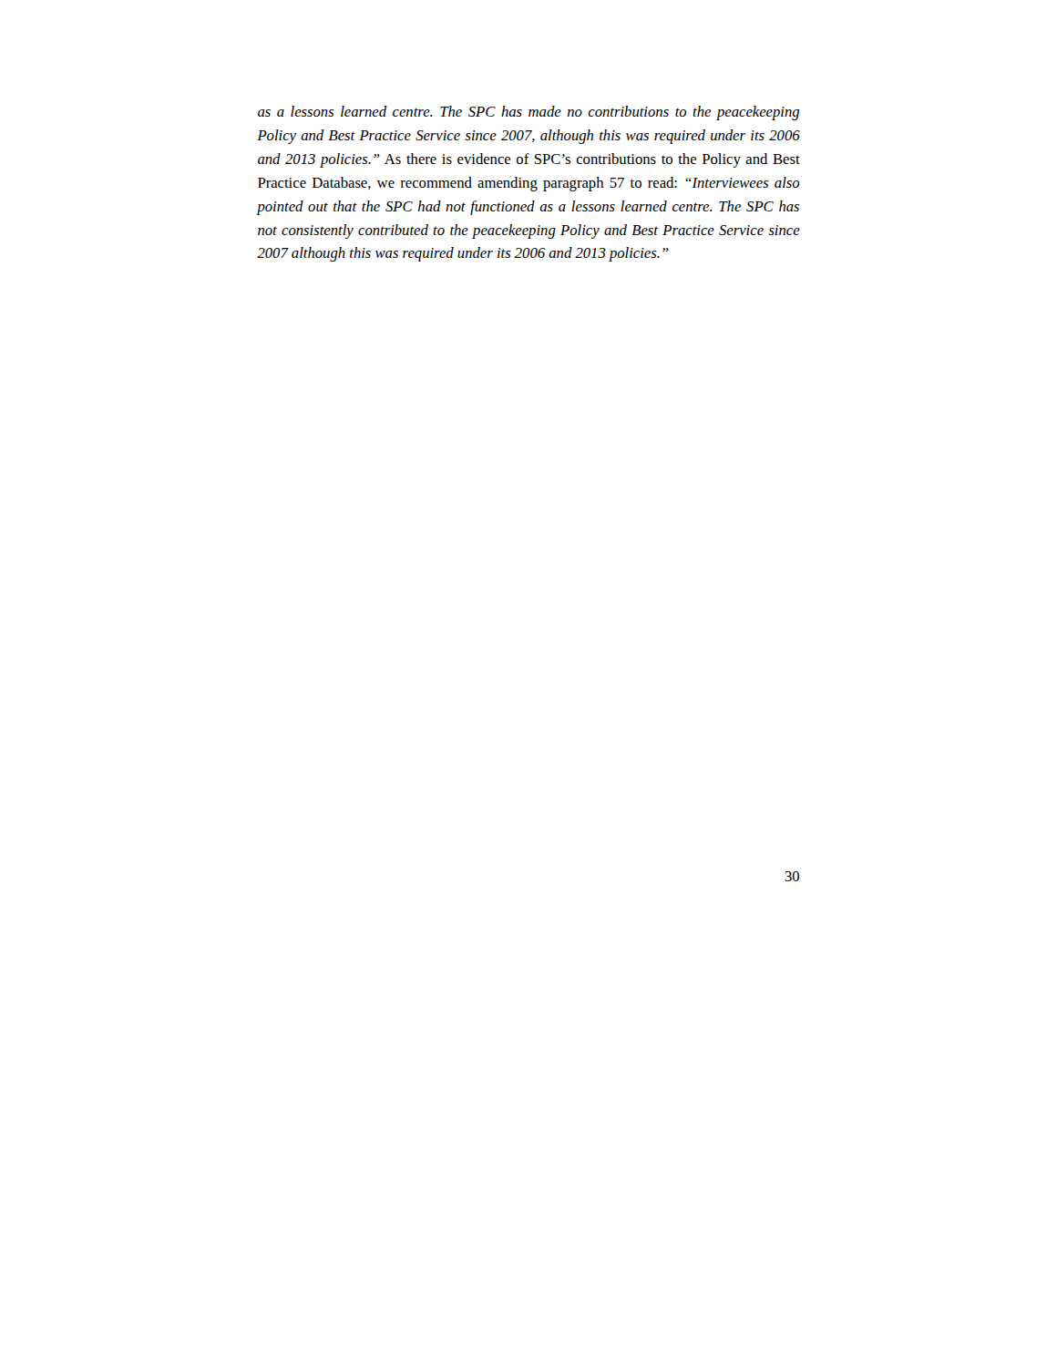as a lessons learned centre. The SPC has made no contributions to the peacekeeping Policy and Best Practice Service since 2007, although this was required under its 2006 and 2013 policies.” As there is evidence of SPC’s contributions to the Policy and Best Practice Database, we recommend amending paragraph 57 to read: “Interviewees also pointed out that the SPC had not functioned as a lessons learned centre. The SPC has not consistently contributed to the peacekeeping Policy and Best Practice Service since 2007 although this was required under its 2006 and 2013 policies.”
30